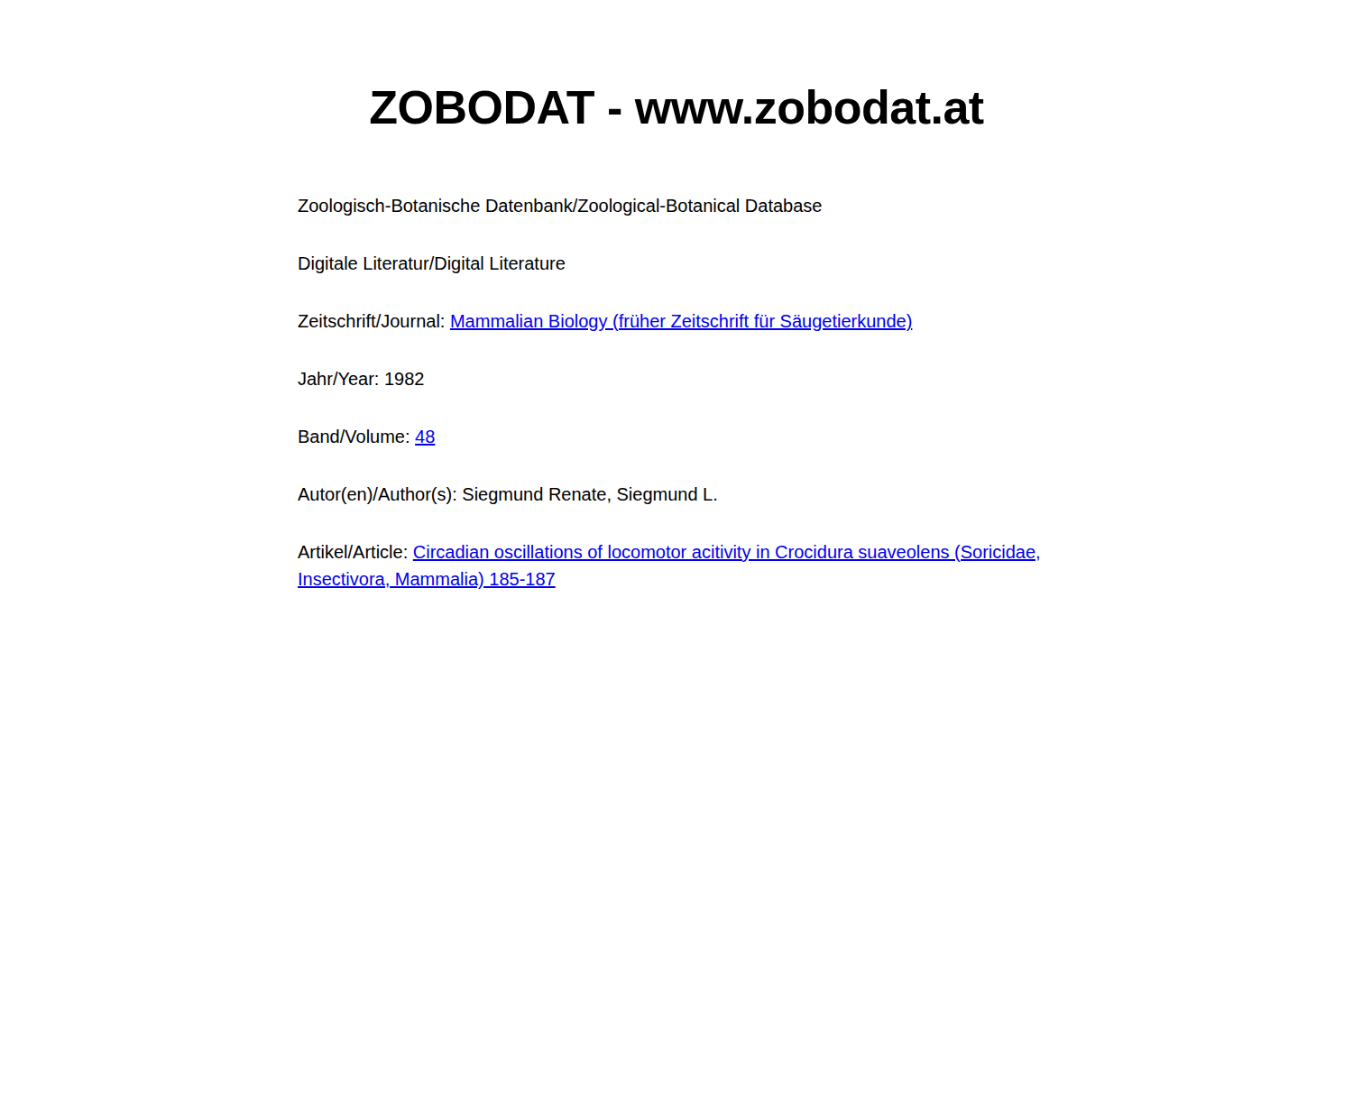ZOBODAT - www.zobodat.at
Zoologisch-Botanische Datenbank/Zoological-Botanical Database
Digitale Literatur/Digital Literature
Zeitschrift/Journal: Mammalian Biology (früher Zeitschrift für Säugetierkunde)
Jahr/Year: 1982
Band/Volume: 48
Autor(en)/Author(s): Siegmund Renate, Siegmund L.
Artikel/Article: Circadian oscillations of locomotor acitivity in Crocidura suaveolens (Soricidae, Insectivora, Mammalia) 185-187